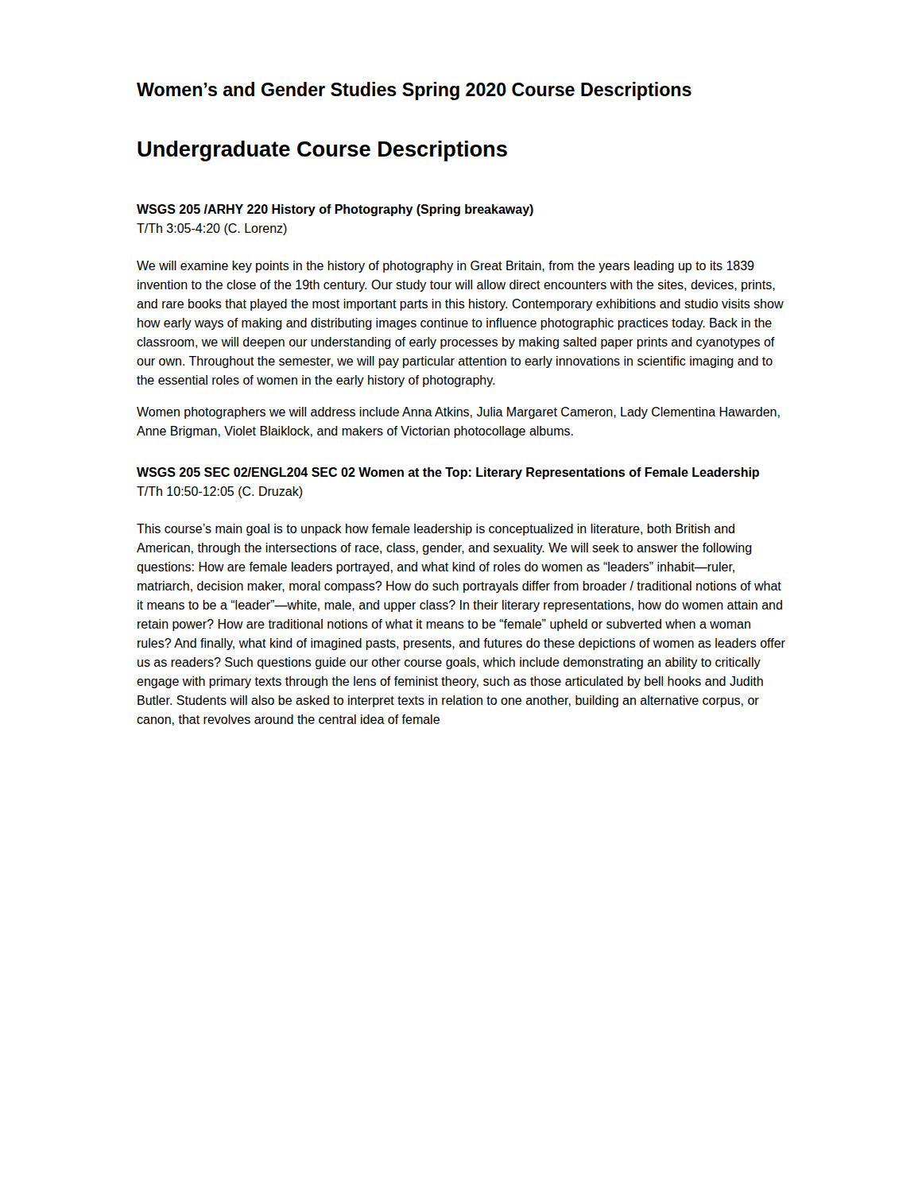Women’s and Gender Studies Spring 2020 Course Descriptions
Undergraduate Course Descriptions
WSGS 205 /ARHY 220 History of Photography (Spring breakaway)
T/Th 3:05-4:20 (C. Lorenz)
We will examine key points in the history of photography in Great Britain, from the years leading up to its 1839 invention to the close of the 19th century. Our study tour will allow direct encounters with the sites, devices, prints, and rare books that played the most important parts in this history. Contemporary exhibitions and studio visits show how early ways of making and distributing images continue to influence photographic practices today. Back in the classroom, we will deepen our understanding of early processes by making salted paper prints and cyanotypes of our own. Throughout the semester, we will pay particular attention to early innovations in scientific imaging and to the essential roles of women in the early history of photography.
Women photographers we will address include Anna Atkins, Julia Margaret Cameron, Lady Clementina Hawarden, Anne Brigman, Violet Blaiklock, and makers of Victorian photocollage albums.
WSGS 205 SEC 02/ENGL204 SEC 02 Women at the Top: Literary Representations of Female Leadership
T/Th 10:50-12:05 (C. Druzak)
This course’s main goal is to unpack how female leadership is conceptualized in literature, both British and American, through the intersections of race, class, gender, and sexuality. We will seek to answer the following questions: How are female leaders portrayed, and what kind of roles do women as “leaders” inhabit—ruler, matriarch, decision maker, moral compass? How do such portrayals differ from broader / traditional notions of what it means to be a “leader”—white, male, and upper class? In their literary representations, how do women attain and retain power? How are traditional notions of what it means to be “female” upheld or subverted when a woman rules? And finally, what kind of imagined pasts, presents, and futures do these depictions of women as leaders offer us as readers? Such questions guide our other course goals, which include demonstrating an ability to critically engage with primary texts through the lens of feminist theory, such as those articulated by bell hooks and Judith Butler. Students will also be asked to interpret texts in relation to one another, building an alternative corpus, or canon, that revolves around the central idea of female